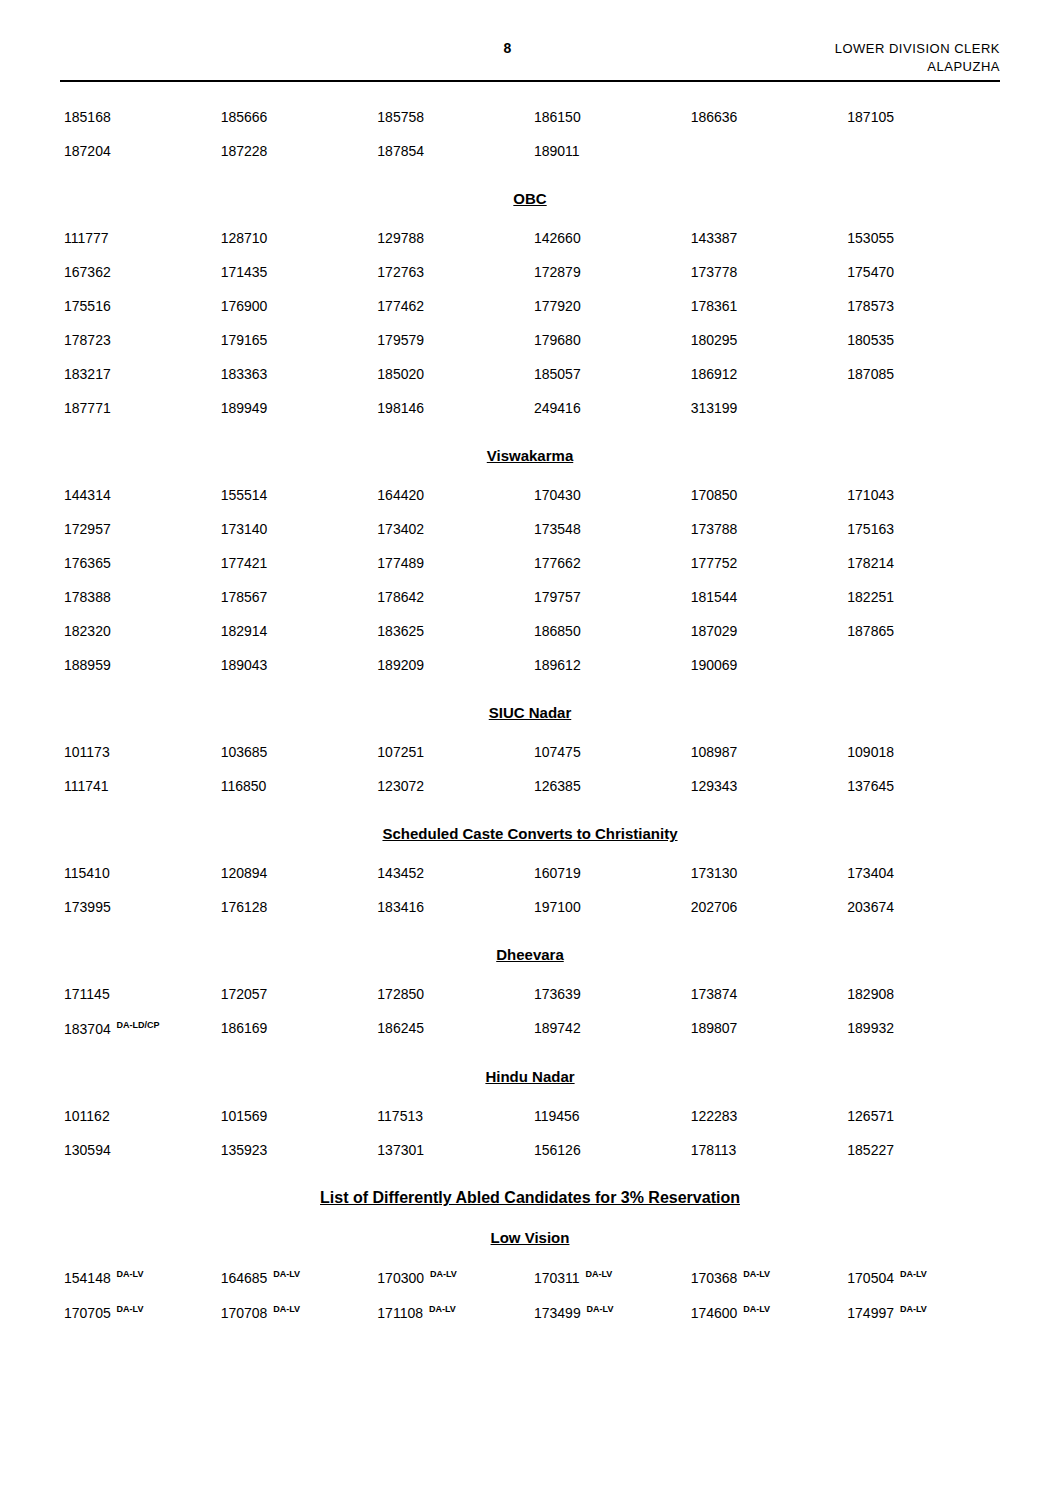8
LOWER DIVISION CLERK
ALAPUZHA
| 185168 | 185666 | 185758 | 186150 | 186636 | 187105 |
| 187204 | 187228 | 187854 | 189011 | | |
OBC
| 111777 | 128710 | 129788 | 142660 | 143387 | 153055 |
| 167362 | 171435 | 172763 | 172879 | 173778 | 175470 |
| 175516 | 176900 | 177462 | 177920 | 178361 | 178573 |
| 178723 | 179165 | 179579 | 179680 | 180295 | 180535 |
| 183217 | 183363 | 185020 | 185057 | 186912 | 187085 |
| 187771 | 189949 | 198146 | 249416 | 313199 | |
Viswakarma
| 144314 | 155514 | 164420 | 170430 | 170850 | 171043 |
| 172957 | 173140 | 173402 | 173548 | 173788 | 175163 |
| 176365 | 177421 | 177489 | 177662 | 177752 | 178214 |
| 178388 | 178567 | 178642 | 179757 | 181544 | 182251 |
| 182320 | 182914 | 183625 | 186850 | 187029 | 187865 |
| 188959 | 189043 | 189209 | 189612 | 190069 | |
SIUC Nadar
| 101173 | 103685 | 107251 | 107475 | 108987 | 109018 |
| 111741 | 116850 | 123072 | 126385 | 129343 | 137645 |
Scheduled Caste Converts to Christianity
| 115410 | 120894 | 143452 | 160719 | 173130 | 173404 |
| 173995 | 176128 | 183416 | 197100 | 202706 | 203674 |
Dheevara
| 171145 | 172057 | 172850 | 173639 | 173874 | 182908 |
| 183704 DA-LD/CP | 186169 | 186245 | 189742 | 189807 | 189932 |
Hindu Nadar
| 101162 | 101569 | 117513 | 119456 | 122283 | 126571 |
| 130594 | 135923 | 137301 | 156126 | 178113 | 185227 |
List of Differently Abled Candidates for 3% Reservation
Low Vision
| 154148 DA-LV | 164685 DA-LV | 170300 DA-LV | 170311 DA-LV | 170368 DA-LV | 170504 DA-LV |
| 170705 DA-LV | 170708 DA-LV | 171108 DA-LV | 173499 DA-LV | 174600 DA-LV | 174997 DA-LV |